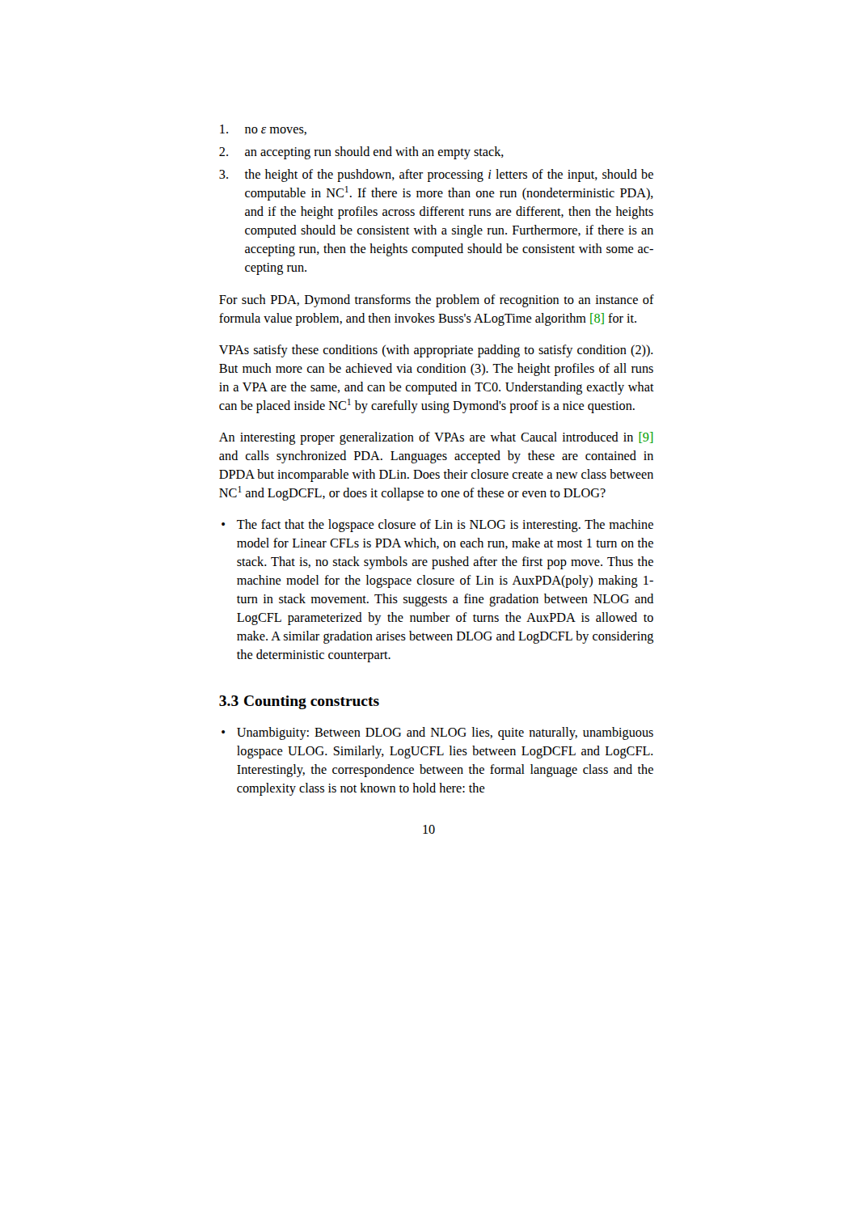1. no ε moves,
2. an accepting run should end with an empty stack,
3. the height of the pushdown, after processing i letters of the input, should be computable in NC1. If there is more than one run (nondeterministic PDA), and if the height profiles across different runs are different, then the heights computed should be consistent with a single run. Furthermore, if there is an accepting run, then the heights computed should be consistent with some accepting run.
For such PDA, Dymond transforms the problem of recognition to an instance of formula value problem, and then invokes Buss's ALogTime algorithm [8] for it.
VPAs satisfy these conditions (with appropriate padding to satisfy condition (2)). But much more can be achieved via condition (3). The height profiles of all runs in a VPA are the same, and can be computed in TC0. Understanding exactly what can be placed inside NC1 by carefully using Dymond's proof is a nice question.
An interesting proper generalization of VPAs are what Caucal introduced in [9] and calls synchronized PDA. Languages accepted by these are contained in DPDA but incomparable with DLin. Does their closure create a new class between NC1 and LogDCFL, or does it collapse to one of these or even to DLOG?
The fact that the logspace closure of Lin is NLOG is interesting. The machine model for Linear CFLs is PDA which, on each run, make at most 1 turn on the stack. That is, no stack symbols are pushed after the first pop move. Thus the machine model for the logspace closure of Lin is AuxPDA(poly) making 1-turn in stack movement. This suggests a fine gradation between NLOG and LogCFL parameterized by the number of turns the AuxPDA is allowed to make. A similar gradation arises between DLOG and LogDCFL by considering the deterministic counterpart.
3.3 Counting constructs
Unambiguity: Between DLOG and NLOG lies, quite naturally, unambiguous logspace ULOG. Similarly, LogUCFL lies between LogDCFL and LogCFL. Interestingly, the correspondence between the formal language class and the complexity class is not known to hold here: the
10